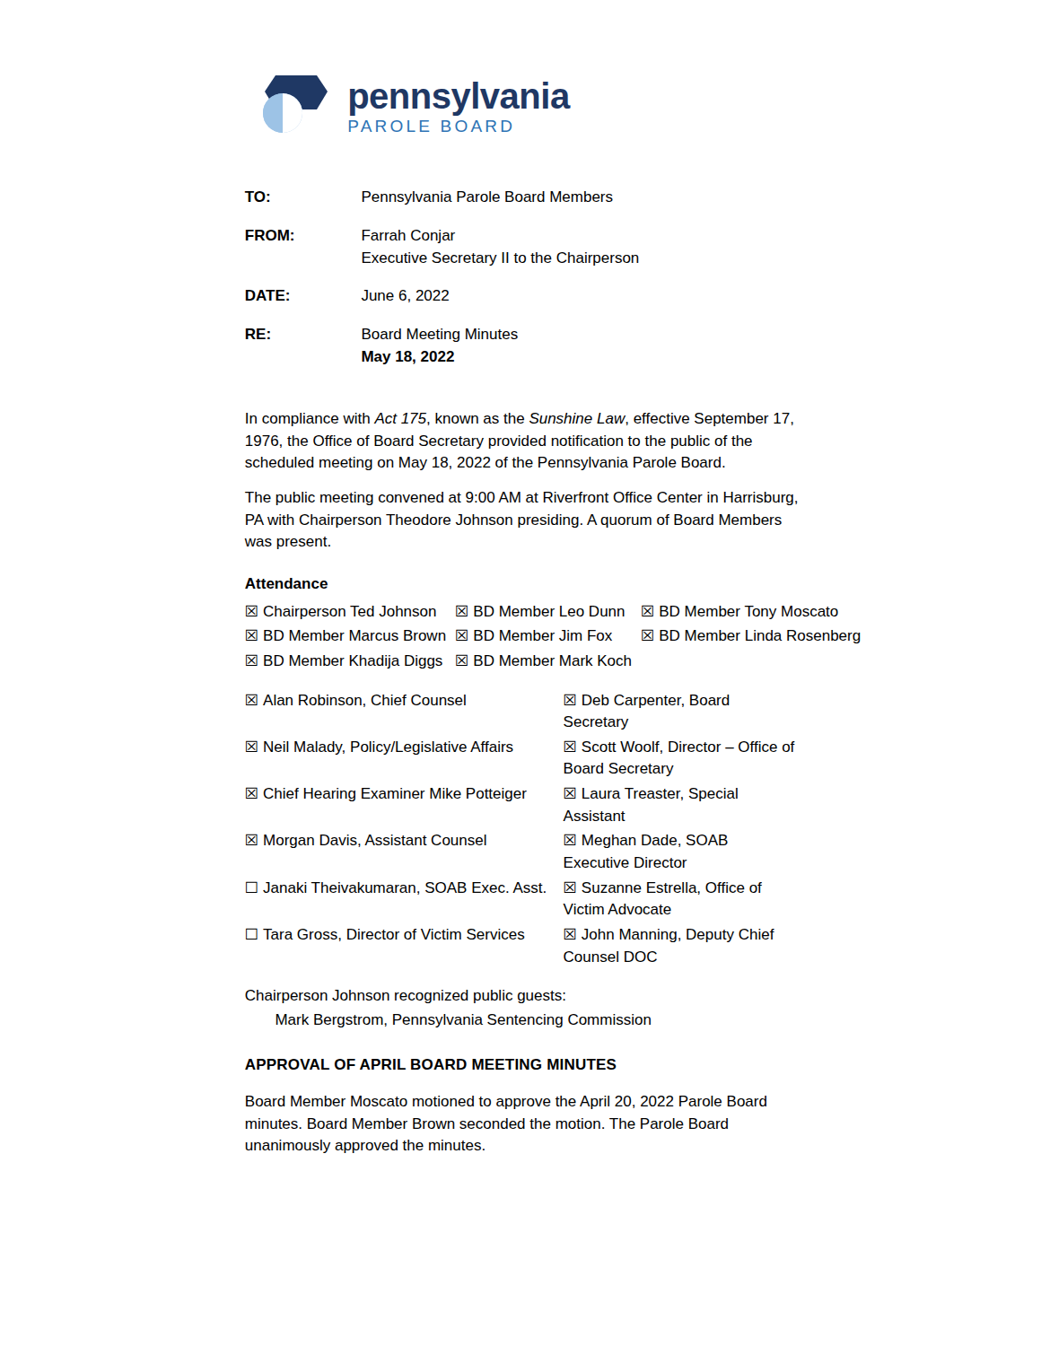pennsylvania PAROLE BOARD
| TO: | Pennsylvania Parole Board Members |
| FROM: | Farrah Conjar Executive Secretary II to the Chairperson |
| DATE: | June 6, 2022 |
| RE: | Board Meeting Minutes May 18, 2022 |
In compliance with Act 175, known as the Sunshine Law, effective September 17, 1976, the Office of Board Secretary provided notification to the public of the scheduled meeting on May 18, 2022 of the Pennsylvania Parole Board.
The public meeting convened at 9:00 AM at Riverfront Office Center in Harrisburg, PA with Chairperson Theodore Johnson presiding. A quorum of Board Members was present.
Attendance
| ☒ Chairperson Ted Johnson | ☒ BD Member Leo Dunn | ☒ BD Member Tony Moscato |
| ☒ BD Member Marcus Brown | ☒ BD Member Jim Fox | ☒ BD Member Linda Rosenberg |
| ☒ BD Member Khadija Diggs | ☒ BD Member Mark Koch | |
| ☒ Alan Robinson, Chief Counsel | ☒ Deb Carpenter, Board Secretary |
| ☒ Neil Malady, Policy/Legislative Affairs | ☒ Scott Woolf, Director – Office of Board Secretary |
| ☒ Chief Hearing Examiner Mike Potteiger | ☒ Laura Treaster, Special Assistant |
| ☒ Morgan Davis, Assistant Counsel | ☒ Meghan Dade, SOAB Executive Director |
| ☐ Janaki Theivakumaran, SOAB Exec. Asst. | ☒ Suzanne Estrella, Office of Victim Advocate |
| ☐ Tara Gross, Director of Victim Services | ☒ John Manning, Deputy Chief Counsel DOC |
Chairperson Johnson recognized public guests:
Mark Bergstrom, Pennsylvania Sentencing Commission
APPROVAL OF APRIL BOARD MEETING MINUTES
Board Member Moscato motioned to approve the April 20, 2022 Parole Board minutes. Board Member Brown seconded the motion. The Parole Board unanimously approved the minutes.